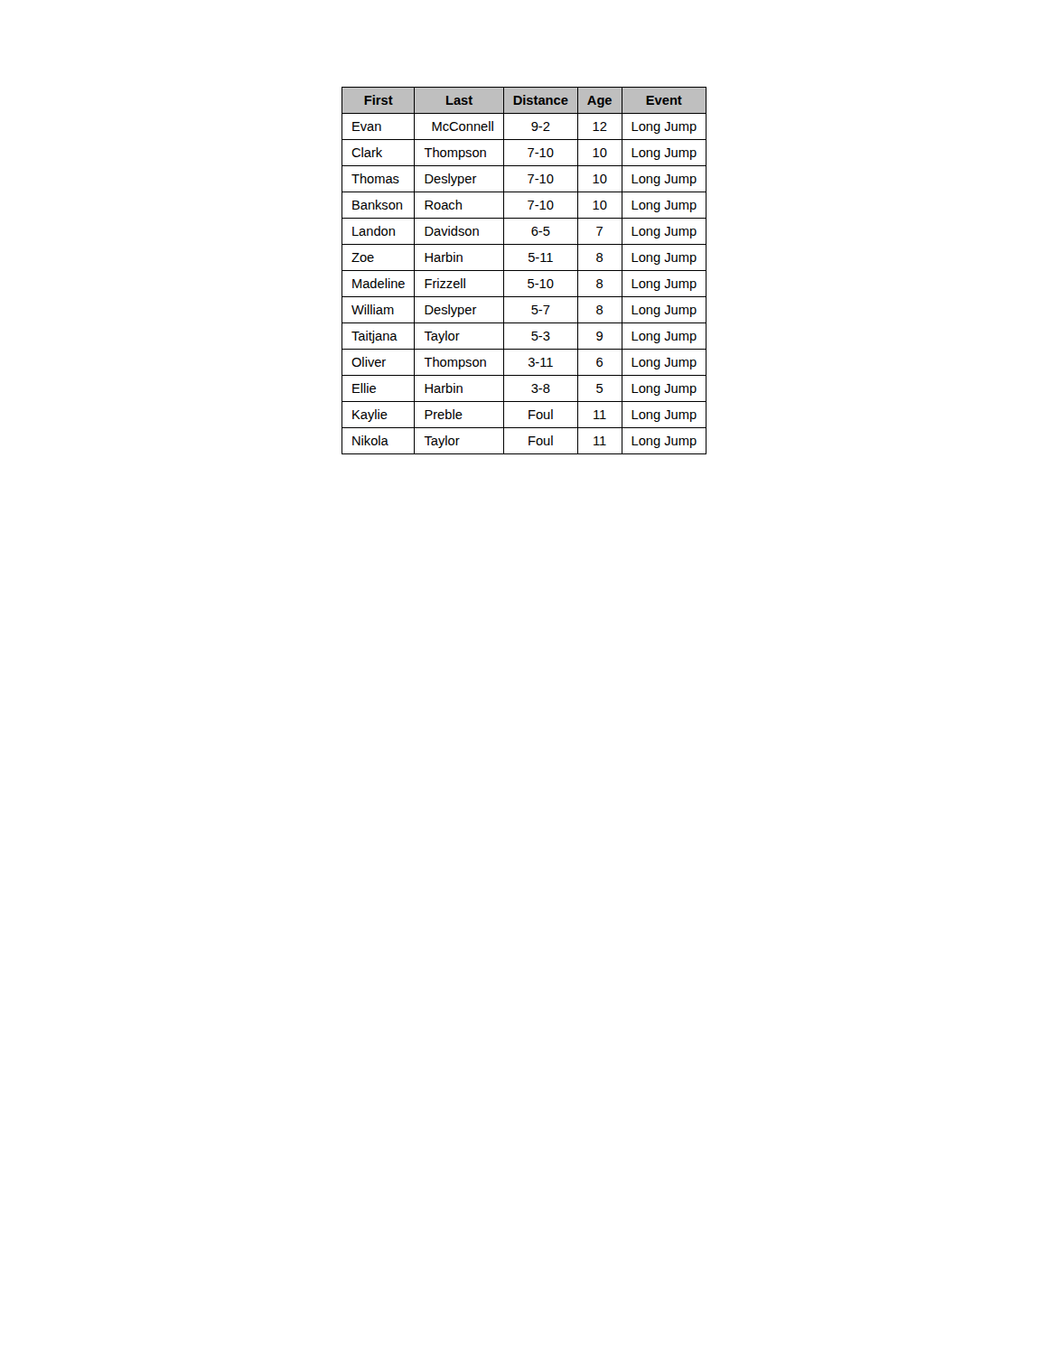Long Jump Results
| First | Last | Distance | Age | Event |
| --- | --- | --- | --- | --- |
| Evan | McConnell | 9-2 | 12 | Long Jump |
| Clark | Thompson | 7-10 | 10 | Long Jump |
| Thomas | Deslyper | 7-10 | 10 | Long Jump |
| Bankson | Roach | 7-10 | 10 | Long Jump |
| Landon | Davidson | 6-5 | 7 | Long Jump |
| Zoe | Harbin | 5-11 | 8 | Long Jump |
| Madeline | Frizzell | 5-10 | 8 | Long Jump |
| William | Deslyper | 5-7 | 8 | Long Jump |
| Taitjana | Taylor | 5-3 | 9 | Long Jump |
| Oliver | Thompson | 3-11 | 6 | Long Jump |
| Ellie | Harbin | 3-8 | 5 | Long Jump |
| Kaylie | Preble | Foul | 11 | Long Jump |
| Nikola | Taylor | Foul | 11 | Long Jump |